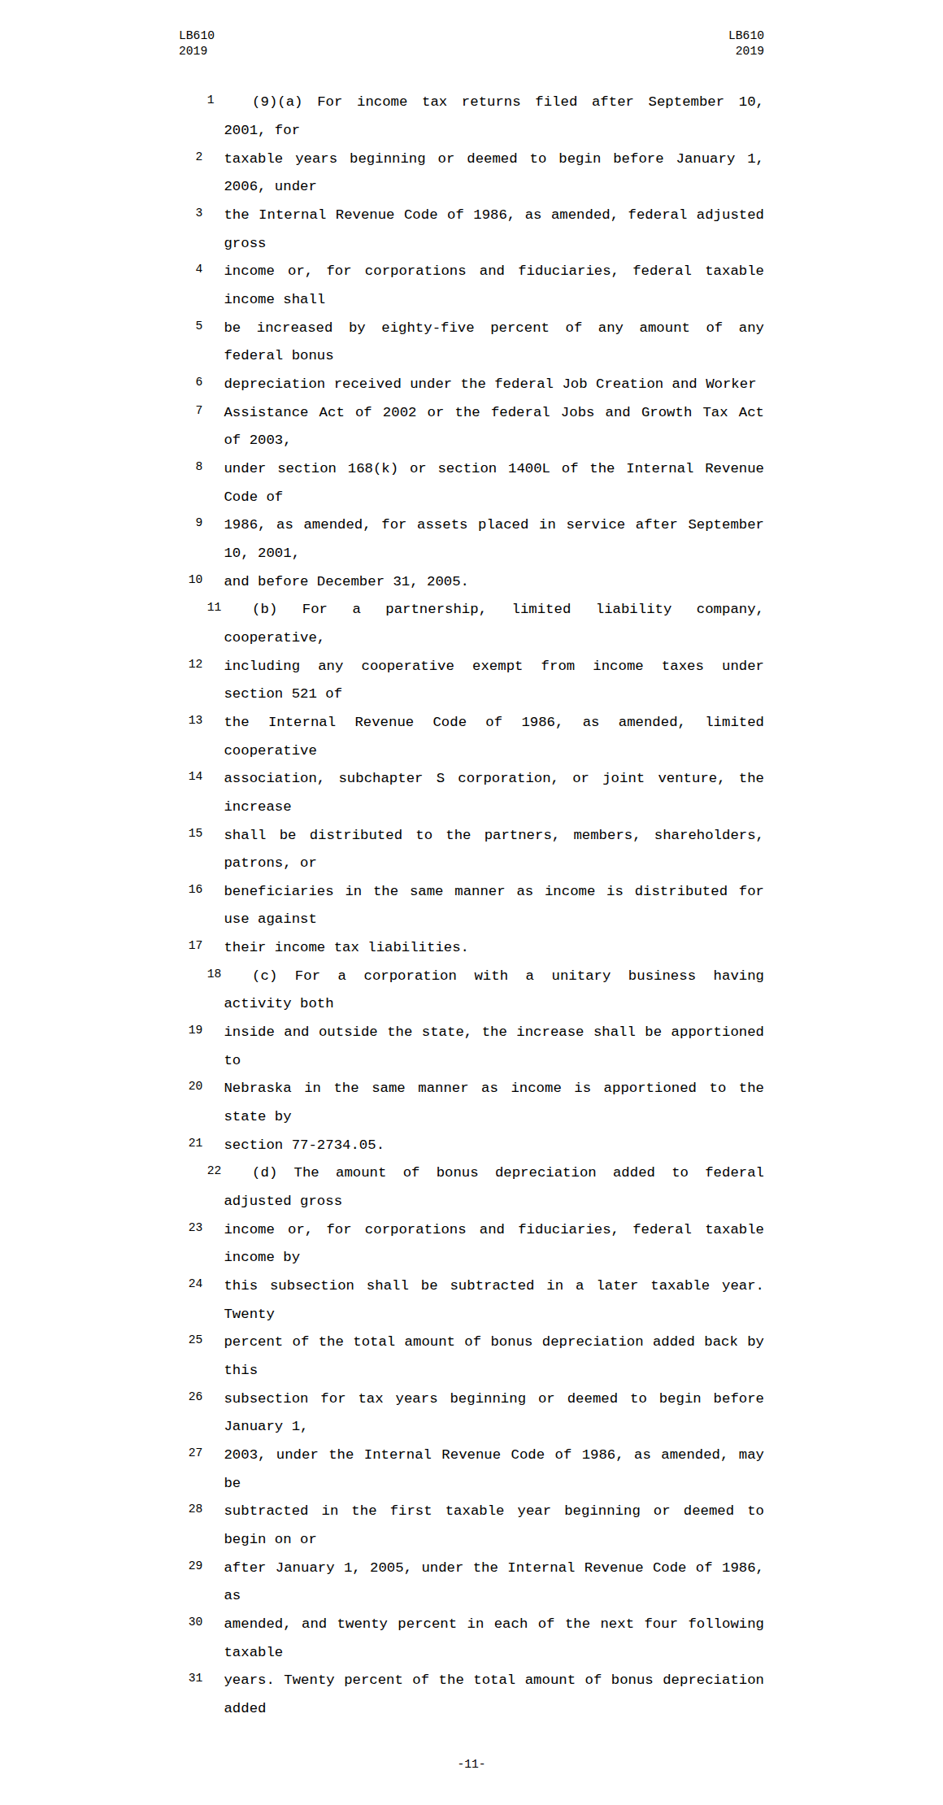LB610
2019
LB610
2019
(9)(a) For income tax returns filed after September 10, 2001, for
taxable years beginning or deemed to begin before January 1, 2006, under
the Internal Revenue Code of 1986, as amended, federal adjusted gross
income or, for corporations and fiduciaries, federal taxable income shall
be increased by eighty-five percent of any amount of any federal bonus
depreciation received under the federal Job Creation and Worker
Assistance Act of 2002 or the federal Jobs and Growth Tax Act of 2003,
under section 168(k) or section 1400L of the Internal Revenue Code of
1986, as amended, for assets placed in service after September 10, 2001,
and before December 31, 2005.
(b) For a partnership, limited liability company, cooperative,
including any cooperative exempt from income taxes under section 521 of
the Internal Revenue Code of 1986, as amended, limited cooperative
association, subchapter S corporation, or joint venture, the increase
shall be distributed to the partners, members, shareholders, patrons, or
beneficiaries in the same manner as income is distributed for use against
their income tax liabilities.
(c) For a corporation with a unitary business having activity both
inside and outside the state, the increase shall be apportioned to
Nebraska in the same manner as income is apportioned to the state by
section 77-2734.05.
(d) The amount of bonus depreciation added to federal adjusted gross
income or, for corporations and fiduciaries, federal taxable income by
this subsection shall be subtracted in a later taxable year. Twenty
percent of the total amount of bonus depreciation added back by this
subsection for tax years beginning or deemed to begin before January 1,
2003, under the Internal Revenue Code of 1986, as amended, may be
subtracted in the first taxable year beginning or deemed to begin on or
after January 1, 2005, under the Internal Revenue Code of 1986, as
amended, and twenty percent in each of the next four following taxable
years. Twenty percent of the total amount of bonus depreciation added
-11-